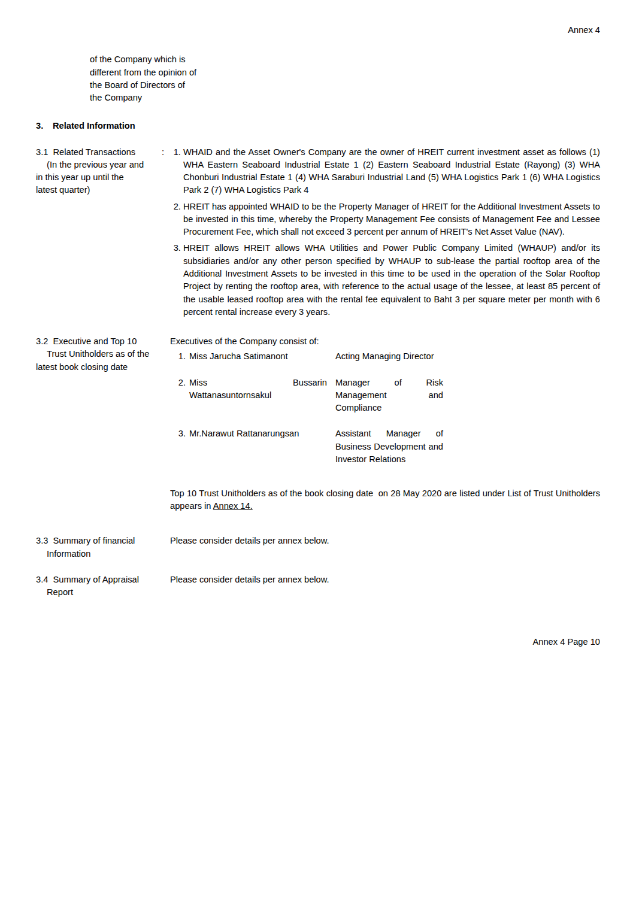Annex 4
of the Company which is
different from the opinion of
the Board of Directors of
the Company
3. Related Information
| 3.1 Related Transactions (In the previous year and in this year up until the latest quarter) | : | WHAID and the Asset Owner's Company are the owner of HREIT current investment asset as follows (1) WHA Eastern Seaboard Industrial Estate 1 (2) Eastern Seaboard Industrial Estate (Rayong) (3) WHA Chonburi Industrial Estate 1 (4) WHA Saraburi Industrial Land (5) WHA Logistics Park 1 (6) WHA Logistics Park 2 (7) WHA Logistics Park 4 HREIT has appointed WHAID to be the Property Manager of HREIT for the Additional Investment Assets to be invested in this time, whereby the Property Management Fee consists of Management Fee and Lessee Procurement Fee, which shall not exceed 3 percent per annum of HREIT's Net Asset Value (NAV). HREIT allows HREIT allows WHA Utilities and Power Public Company Limited (WHAUP) and/or its subsidiaries and/or any other person specified by WHAUP to sub-lease the partial rooftop area of the Additional Investment Assets to be invested in this time to be used in the operation of the Solar Rooftop Project by renting the rooftop area, with reference to the actual usage of the lessee, at least 85 percent of the usable leased rooftop area with the rental fee equivalent to Baht 3 per square meter per month with 6 percent rental increase every 3 years. |
| 3.2 Executive and Top 10 Trust Unitholders as of the latest book closing date | | Executives of the Company consist of: / 1. / Miss Jarucha Satimanont / Acting Managing Director / / 2. / Miss Bussarin Wattanasuntornsakul / Manager of Risk Management and Compliance / / 3. / Mr.Narawut Rattanarungsan / Assistant Manager of Business Development and Investor Relations / Top 10 Trust Unitholders as of the book closing date on 28 May 2020 are listed under List of Trust Unitholders appears in Annex 14. |
| 3.3 Summary of financial Information | | Please consider details per annex below. |
| 3.4 Summary of Appraisal Report | | Please consider details per annex below. |
Annex 4 Page 10